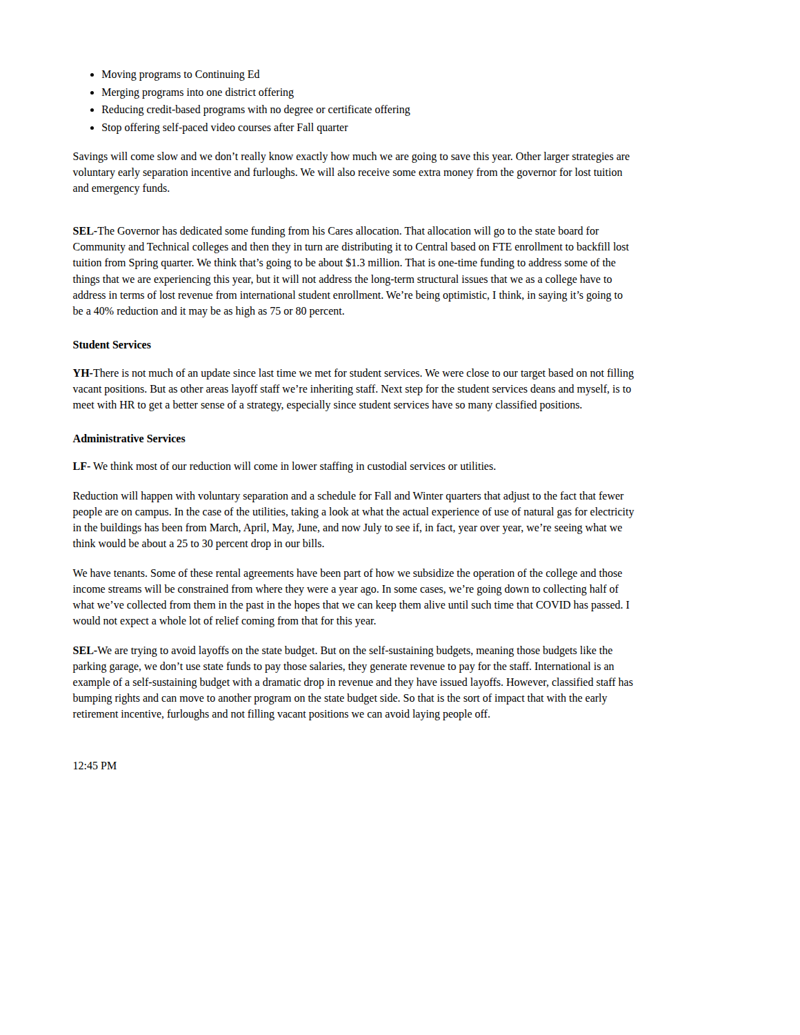Moving programs to Continuing Ed
Merging programs into one district offering
Reducing credit-based programs with no degree or certificate offering
Stop offering self-paced video courses after Fall quarter
Savings will come slow and we don’t really know exactly how much we are going to save this year. Other larger strategies are voluntary early separation incentive and furloughs. We will also receive some extra money from the governor for lost tuition and emergency funds.
SEL-The Governor has dedicated some funding from his Cares allocation. That allocation will go to the state board for Community and Technical colleges and then they in turn are distributing it to Central based on FTE enrollment to backfill lost tuition from Spring quarter. We think that’s going to be about $1.3 million. That is one-time funding to address some of the things that we are experiencing this year, but it will not address the long-term structural issues that we as a college have to address in terms of lost revenue from international student enrollment. We’re being optimistic, I think, in saying it’s going to be a 40% reduction and it may be as high as 75 or 80 percent.
Student Services
YH-There is not much of an update since last time we met for student services. We were close to our target based on not filling vacant positions. But as other areas layoff staff we’re inheriting staff. Next step for the student services deans and myself, is to meet with HR to get a better sense of a strategy, especially since student services have so many classified positions.
Administrative Services
LF- We think most of our reduction will come in lower staffing in custodial services or utilities.
Reduction will happen with voluntary separation and a schedule for Fall and Winter quarters that adjust to the fact that fewer people are on campus. In the case of the utilities, taking a look at what the actual experience of use of natural gas for electricity in the buildings has been from March, April, May, June, and now July to see if, in fact, year over year, we’re seeing what we think would be about a 25 to 30 percent drop in our bills.
We have tenants. Some of these rental agreements have been part of how we subsidize the operation of the college and those income streams will be constrained from where they were a year ago. In some cases, we’re going down to collecting half of what we’ve collected from them in the past in the hopes that we can keep them alive until such time that COVID has passed. I would not expect a whole lot of relief coming from that for this year.
SEL-We are trying to avoid layoffs on the state budget. But on the self-sustaining budgets, meaning those budgets like the parking garage, we don’t use state funds to pay those salaries, they generate revenue to pay for the staff. International is an example of a self-sustaining budget with a dramatic drop in revenue and they have issued layoffs. However, classified staff has bumping rights and can move to another program on the state budget side. So that is the sort of impact that with the early retirement incentive, furloughs and not filling vacant positions we can avoid laying people off.
12:45 PM